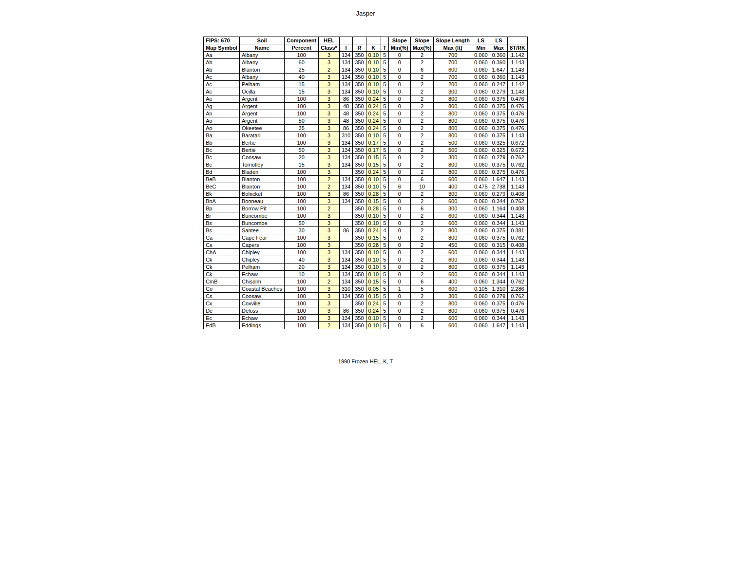Jasper
| FIPS: 670 | Soil | Component | HEL | | | | | Slope | Slope | Slope Length | LS | LS | |
| --- | --- | --- | --- | --- | --- | --- | --- | --- | --- | --- | --- | --- | --- |
| Map Symbol | Name | Percent | Class* | I | R | K | T | Min(%) | Max(%) | Max (ft) | Min | Max | 8T/RK |
| Aa | Albany | 100 | 3 | 134 | 350 | 0.10 | 5 | 0 | 2 | 700 | 0.060 | 0.360 | 1.142 |
| Ab | Albany | 60 | 3 | 134 | 350 | 0.10 | 5 | 0 | 2 | 700 | 0.060 | 0.360 | 1.143 |
| Ab | Blanton | 25 | 2 | 134 | 350 | 0.10 | 5 | 0 | 6 | 600 | 0.060 | 1.647 | 1.143 |
| Ac | Albany | 40 | 3 | 134 | 350 | 0.10 | 5 | 0 | 2 | 700 | 0.060 | 0.360 | 1.143 |
| Ac | Pelham | 15 | 3 | 134 | 350 | 0.10 | 5 | 0 | 2 | 200 | 0.060 | 0.247 | 1.142 |
| Ac | Ocilla | 15 | 3 | 134 | 350 | 0.10 | 5 | 0 | 2 | 300 | 0.060 | 0.279 | 1.143 |
| Ae | Argent | 100 | 3 | 86 | 350 | 0.24 | 5 | 0 | 2 | 800 | 0.060 | 0.375 | 0.476 |
| Ag | Argent | 100 | 3 | 48 | 350 | 0.24 | 5 | 0 | 2 | 800 | 0.060 | 0.375 | 0.476 |
| An | Argent | 100 | 3 | 48 | 350 | 0.24 | 5 | 0 | 2 | 800 | 0.060 | 0.375 | 0.476 |
| Ao | Argent | 50 | 3 | 48 | 350 | 0.24 | 5 | 0 | 2 | 800 | 0.060 | 0.375 | 0.476 |
| Ao | Okeetee | 35 | 3 | 86 | 350 | 0.24 | 5 | 0 | 2 | 800 | 0.060 | 0.375 | 0.476 |
| Ba | Baratari | 100 | 3 | 310 | 350 | 0.10 | 5 | 0 | 2 | 800 | 0.060 | 0.375 | 1.143 |
| Bb | Bertie | 100 | 3 | 134 | 350 | 0.17 | 5 | 0 | 2 | 500 | 0.060 | 0.325 | 0.672 |
| Bc | Bertie | 50 | 3 | 134 | 350 | 0.17 | 5 | 0 | 2 | 500 | 0.060 | 0.325 | 0.672 |
| Bc | Coosaw | 20 | 3 | 134 | 350 | 0.15 | 5 | 0 | 2 | 300 | 0.060 | 0.279 | 0.762 |
| Bc | Tomotley | 15 | 3 | 134 | 350 | 0.15 | 5 | 0 | 2 | 800 | 0.060 | 0.375 | 0.762 |
| Bd | Bladen | 100 | 3 | | 350 | 0.24 | 5 | 0 | 2 | 800 | 0.060 | 0.375 | 0.476 |
| BeB | Blanton | 100 | 2 | 134 | 350 | 0.10 | 5 | 0 | 6 | 600 | 0.060 | 1.647 | 1.143 |
| BeC | Blanton | 100 | 2 | 134 | 350 | 0.10 | 5 | 6 | 10 | 400 | 0.475 | 2.738 | 1.143 |
| Bk | Bohicket | 100 | 3 | 86 | 350 | 0.28 | 5 | 0 | 2 | 300 | 0.060 | 0.279 | 0.408 |
| BnA | Bonneau | 100 | 3 | 134 | 350 | 0.15 | 5 | 0 | 2 | 600 | 0.060 | 0.344 | 0.762 |
| Bp | Borrow Pit | 100 | 2 | | 350 | 0.28 | 5 | 0 | 6 | 300 | 0.060 | 1.164 | 0.408 |
| Br | Buncombe | 100 | 3 | | 350 | 0.10 | 5 | 0 | 2 | 600 | 0.060 | 0.344 | 1.143 |
| Bs | Buncombe | 50 | 3 | | 350 | 0.10 | 5 | 0 | 2 | 600 | 0.060 | 0.344 | 1.143 |
| Bs | Santee | 30 | 3 | 86 | 350 | 0.24 | 4 | 0 | 2 | 800 | 0.060 | 0.375 | 0.381 |
| Ca | Cape Fear | 100 | 3 | | 350 | 0.15 | 5 | 0 | 2 | 800 | 0.060 | 0.375 | 0.762 |
| Ce | Capers | 100 | 3 | | 350 | 0.28 | 5 | 0 | 2 | 450 | 0.060 | 0.315 | 0.408 |
| ChA | Chipley | 100 | 3 | 134 | 350 | 0.10 | 5 | 0 | 2 | 600 | 0.060 | 0.344 | 1.143 |
| Ck | Chipley | 40 | 3 | 134 | 350 | 0.10 | 5 | 0 | 2 | 600 | 0.060 | 0.344 | 1.143 |
| Ck | Pelham | 20 | 3 | 134 | 350 | 0.10 | 5 | 0 | 2 | 800 | 0.060 | 0.375 | 1.143 |
| Ck | Echaw | 10 | 3 | 134 | 350 | 0.10 | 5 | 0 | 2 | 600 | 0.060 | 0.344 | 1.143 |
| CmB | Chisolm | 100 | 2 | 134 | 350 | 0.15 | 5 | 0 | 6 | 400 | 0.060 | 1.344 | 0.762 |
| Co | Coastal Beaches | 100 | 3 | 310 | 350 | 0.05 | 5 | 1 | 5 | 600 | 0.105 | 1.310 | 2.286 |
| Cs | Coosaw | 100 | 3 | 134 | 350 | 0.15 | 5 | 0 | 2 | 300 | 0.060 | 0.279 | 0.762 |
| Cx | Coxville | 100 | 3 | | 350 | 0.24 | 5 | 0 | 2 | 800 | 0.060 | 0.375 | 0.476 |
| De | Deloss | 100 | 3 | 86 | 350 | 0.24 | 5 | 0 | 2 | 800 | 0.060 | 0.375 | 0.476 |
| Ec | Echaw | 100 | 3 | 134 | 350 | 0.10 | 5 | 0 | 2 | 600 | 0.060 | 0.344 | 1.143 |
| EdB | Eddings | 100 | 2 | 134 | 350 | 0.10 | 5 | 0 | 6 | 600 | 0.060 | 1.647 | 1.143 |
1990 Frozen HEL, K, T